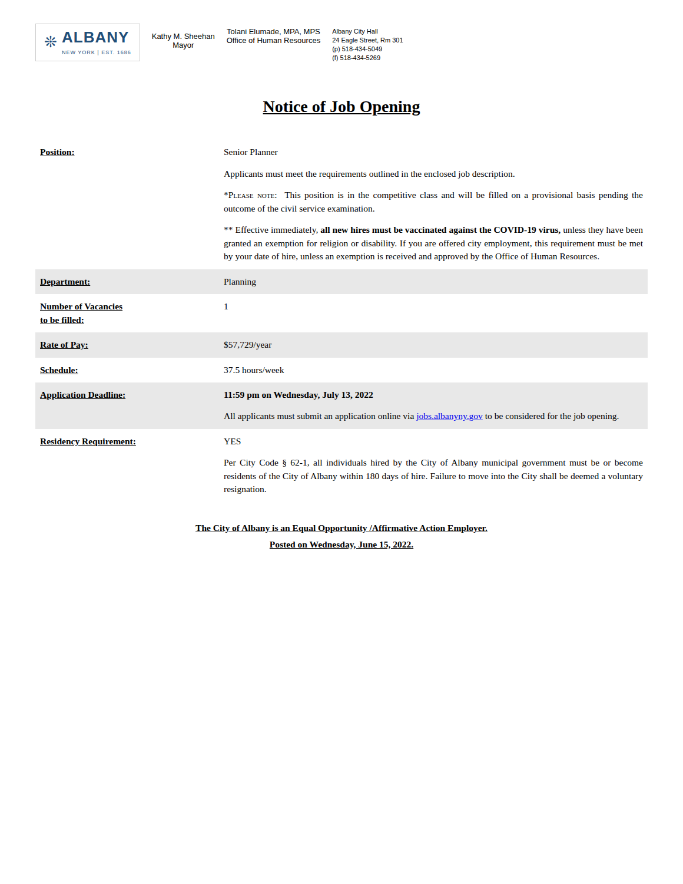❊ ALBANY
NEW YORK | EST. 1686
Kathy M. Sheehan
Mayor
Tolani Elumade, MPA, MPS
Office of Human Resources
Albany City Hall
24 Eagle Street, Rm 301
(p) 518-434-5049
(f) 518-434-5269
Notice of Job Opening
| Position: | Senior Planner Applicants must meet the requirements outlined in the enclosed job description. * Please note : This position is in the competitive class and will be filled on a provisional basis pending the outcome of the civil service examination. ** Effective immediately, all new hires must be vaccinated against the COVID-19 virus, unless they have been granted an exemption for religion or disability. If you are offered city employment, this requirement must be met by your date of hire, unless an exemption is received and approved by the Office of Human Resources. |
| Department: | Planning |
| Number of Vacancies to be filled: | 1 |
| Rate of Pay: | $57,729/year |
| Schedule: | 37.5 hours/week |
| Application Deadline: | 11:59 pm on Wednesday, July 13, 2022 All applicants must submit an application online via jobs.albanyny.gov to be considered for the job opening. |
| Residency Requirement: | YES Per City Code § 62-1, all individuals hired by the City of Albany municipal government must be or become residents of the City of Albany within 180 days of hire. Failure to move into the City shall be deemed a voluntary resignation. |
The City of Albany is an Equal Opportunity /Affirmative Action Employer.
Posted on Wednesday, June 15, 2022.